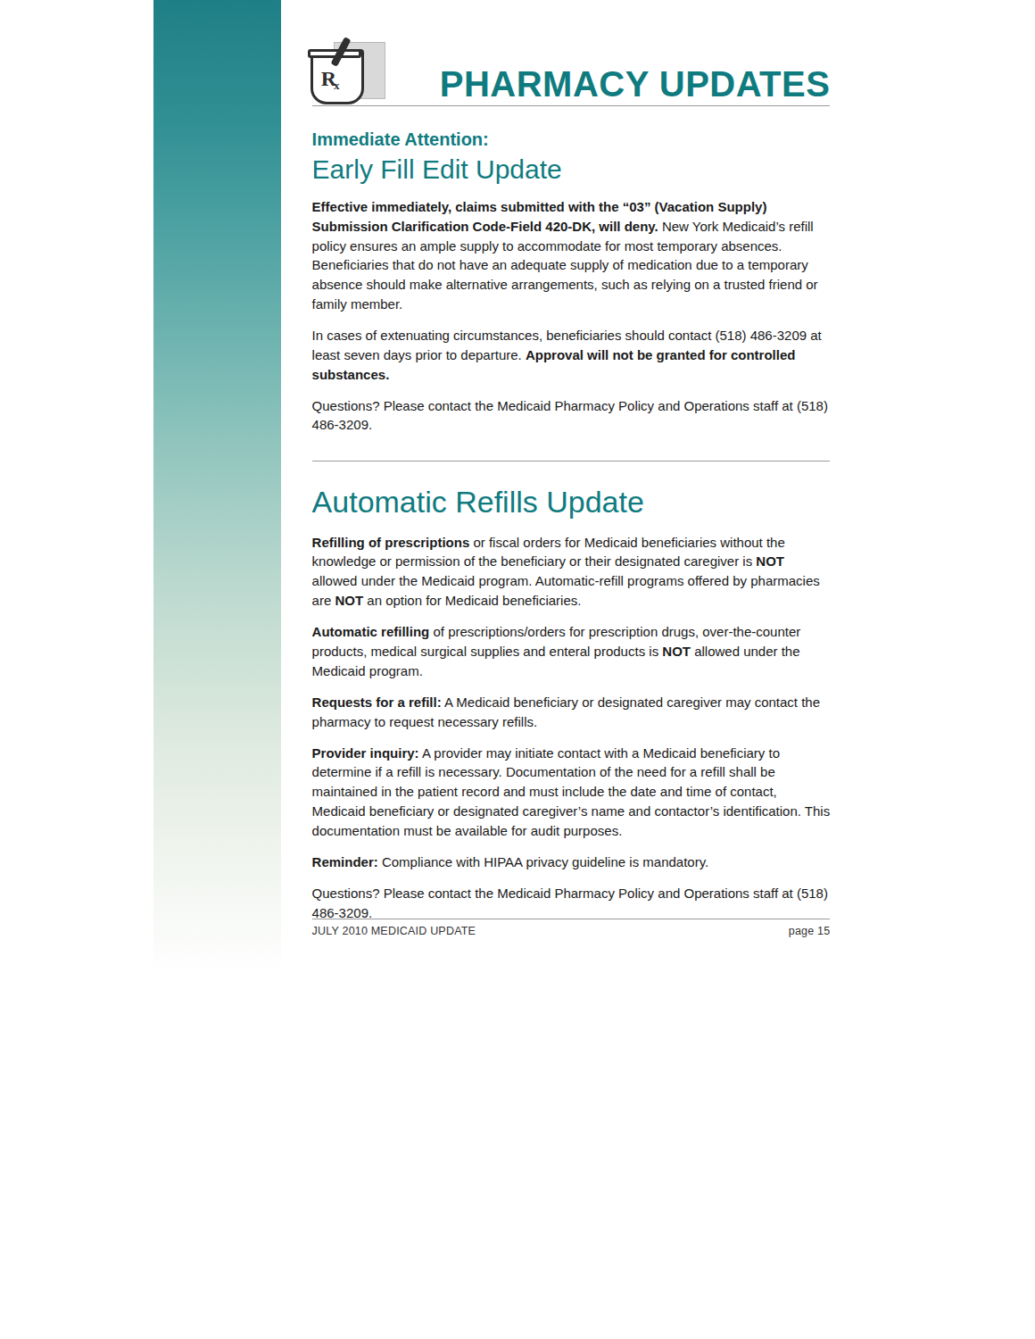Rx
PHARMACY UPDATES
Immediate Attention:
Early Fill Edit Update
Effective immediately, claims submitted with the “03” (Vacation Supply) Submission Clarification Code-Field 420-DK, will deny. New York Medicaid’s refill policy ensures an ample supply to accommodate for most temporary absences. Beneficiaries that do not have an adequate supply of medication due to a temporary absence should make alternative arrangements, such as relying on a trusted friend or family member.
In cases of extenuating circumstances, beneficiaries should contact (518) 486-3209 at least seven days prior to departure. Approval will not be granted for controlled substances.
Questions? Please contact the Medicaid Pharmacy Policy and Operations staff at (518) 486-3209.
Automatic Refills Update
Refilling of prescriptions or fiscal orders for Medicaid beneficiaries without the knowledge or permission of the beneficiary or their designated caregiver is NOT allowed under the Medicaid program. Automatic-refill programs offered by pharmacies are NOT an option for Medicaid beneficiaries.
Automatic refilling of prescriptions/orders for prescription drugs, over-the-counter products, medical surgical supplies and enteral products is NOT allowed under the Medicaid program.
Requests for a refill: A Medicaid beneficiary or designated caregiver may contact the pharmacy to request necessary refills.
Provider inquiry: A provider may initiate contact with a Medicaid beneficiary to determine if a refill is necessary. Documentation of the need for a refill shall be maintained in the patient record and must include the date and time of contact, Medicaid beneficiary or designated caregiver’s name and contactor’s identification. This documentation must be available for audit purposes.
Reminder: Compliance with HIPAA privacy guideline is mandatory.
Questions? Please contact the Medicaid Pharmacy Policy and Operations staff at (518) 486-3209.
JULY 2010 MEDICAID UPDATE
page 15